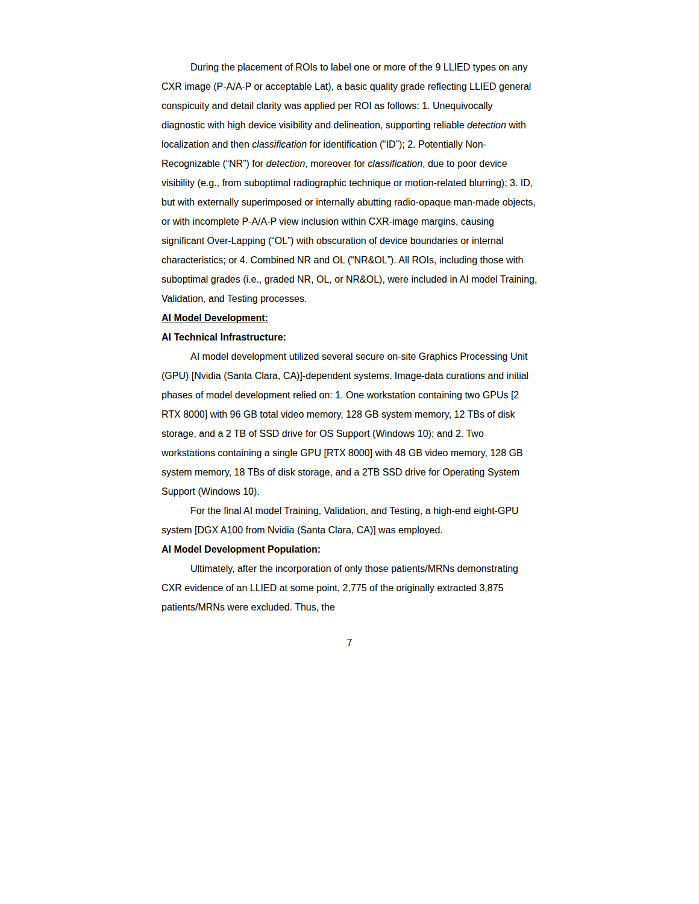During the placement of ROIs to label one or more of the 9 LLIED types on any CXR image (P-A/A-P or acceptable Lat), a basic quality grade reflecting LLIED general conspicuity and detail clarity was applied per ROI as follows: 1. Unequivocally diagnostic with high device visibility and delineation, supporting reliable detection with localization and then classification for identification (“ID”); 2. Potentially Non-Recognizable (“NR”) for detection, moreover for classification, due to poor device visibility (e.g., from suboptimal radiographic technique or motion-related blurring); 3. ID, but with externally superimposed or internally abutting radio-opaque man-made objects, or with incomplete P-A/A-P view inclusion within CXR-image margins, causing significant Over-Lapping (“OL”) with obscuration of device boundaries or internal characteristics; or 4. Combined NR and OL (“NR&OL”). All ROIs, including those with suboptimal grades (i.e., graded NR, OL, or NR&OL), were included in AI model Training, Validation, and Testing processes.
AI Model Development:
AI Technical Infrastructure:
AI model development utilized several secure on-site Graphics Processing Unit (GPU) [Nvidia (Santa Clara, CA)]-dependent systems. Image-data curations and initial phases of model development relied on: 1. One workstation containing two GPUs [2 RTX 8000] with 96 GB total video memory, 128 GB system memory, 12 TBs of disk storage, and a 2 TB of SSD drive for OS Support (Windows 10); and 2. Two workstations containing a single GPU [RTX 8000] with 48 GB video memory, 128 GB system memory, 18 TBs of disk storage, and a 2TB SSD drive for Operating System Support (Windows 10).
For the final AI model Training, Validation, and Testing, a high-end eight-GPU system [DGX A100 from Nvidia (Santa Clara, CA)] was employed.
AI Model Development Population:
Ultimately, after the incorporation of only those patients/MRNs demonstrating CXR evidence of an LLIED at some point, 2,775 of the originally extracted 3,875 patients/MRNs were excluded. Thus, the
7